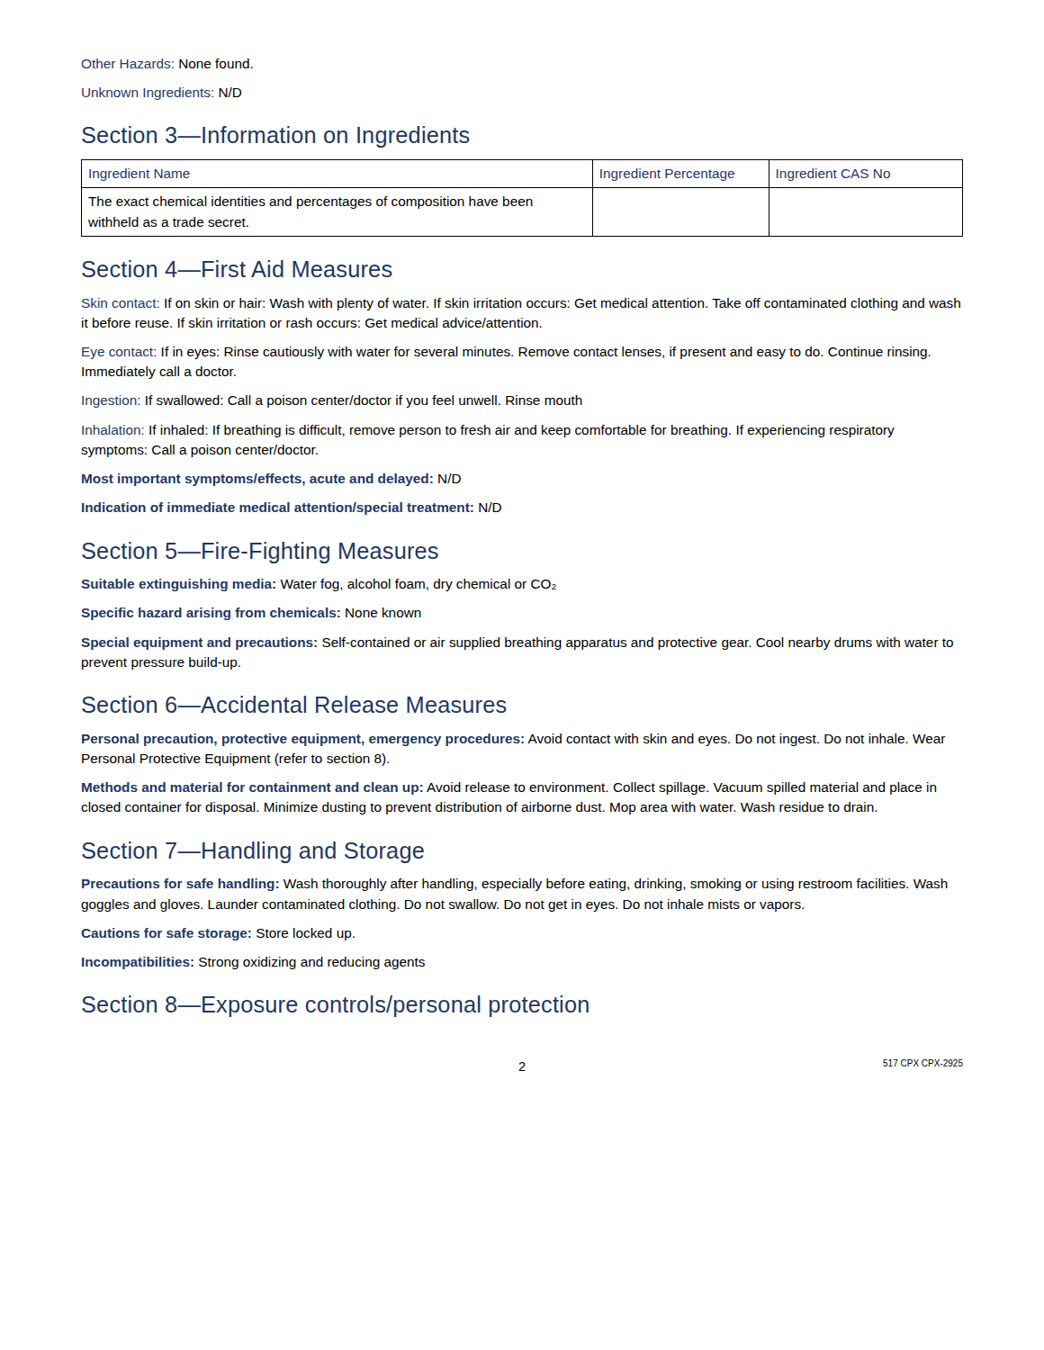Other Hazards: None found.
Unknown Ingredients: N/D
Section 3—Information on Ingredients
| Ingredient Name | Ingredient Percentage | Ingredient CAS No |
| --- | --- | --- |
| The exact chemical identities and percentages of composition have been withheld as a trade secret. | | |
Section 4—First Aid Measures
Skin contact: If on skin or hair: Wash with plenty of water. If skin irritation occurs: Get medical attention. Take off contaminated clothing and wash it before reuse. If skin irritation or rash occurs: Get medical advice/attention.
Eye contact: If in eyes: Rinse cautiously with water for several minutes. Remove contact lenses, if present and easy to do. Continue rinsing. Immediately call a doctor.
Ingestion: If swallowed: Call a poison center/doctor if you feel unwell. Rinse mouth
Inhalation: If inhaled: If breathing is difficult, remove person to fresh air and keep comfortable for breathing. If experiencing respiratory symptoms: Call a poison center/doctor.
Most important symptoms/effects, acute and delayed: N/D
Indication of immediate medical attention/special treatment: N/D
Section 5—Fire-Fighting Measures
Suitable extinguishing media: Water fog, alcohol foam, dry chemical or CO₂
Specific hazard arising from chemicals: None known
Special equipment and precautions: Self-contained or air supplied breathing apparatus and protective gear. Cool nearby drums with water to prevent pressure build-up.
Section 6—Accidental Release Measures
Personal precaution, protective equipment, emergency procedures: Avoid contact with skin and eyes. Do not ingest. Do not inhale. Wear Personal Protective Equipment (refer to section 8).
Methods and material for containment and clean up: Avoid release to environment. Collect spillage. Vacuum spilled material and place in closed container for disposal. Minimize dusting to prevent distribution of airborne dust. Mop area with water. Wash residue to drain.
Section 7—Handling and Storage
Precautions for safe handling: Wash thoroughly after handling, especially before eating, drinking, smoking or using restroom facilities. Wash goggles and gloves. Launder contaminated clothing. Do not swallow. Do not get in eyes. Do not inhale mists or vapors.
Cautions for safe storage: Store locked up.
Incompatibilities: Strong oxidizing and reducing agents
Section 8—Exposure controls/personal protection
2
517 CPX CPX-2925